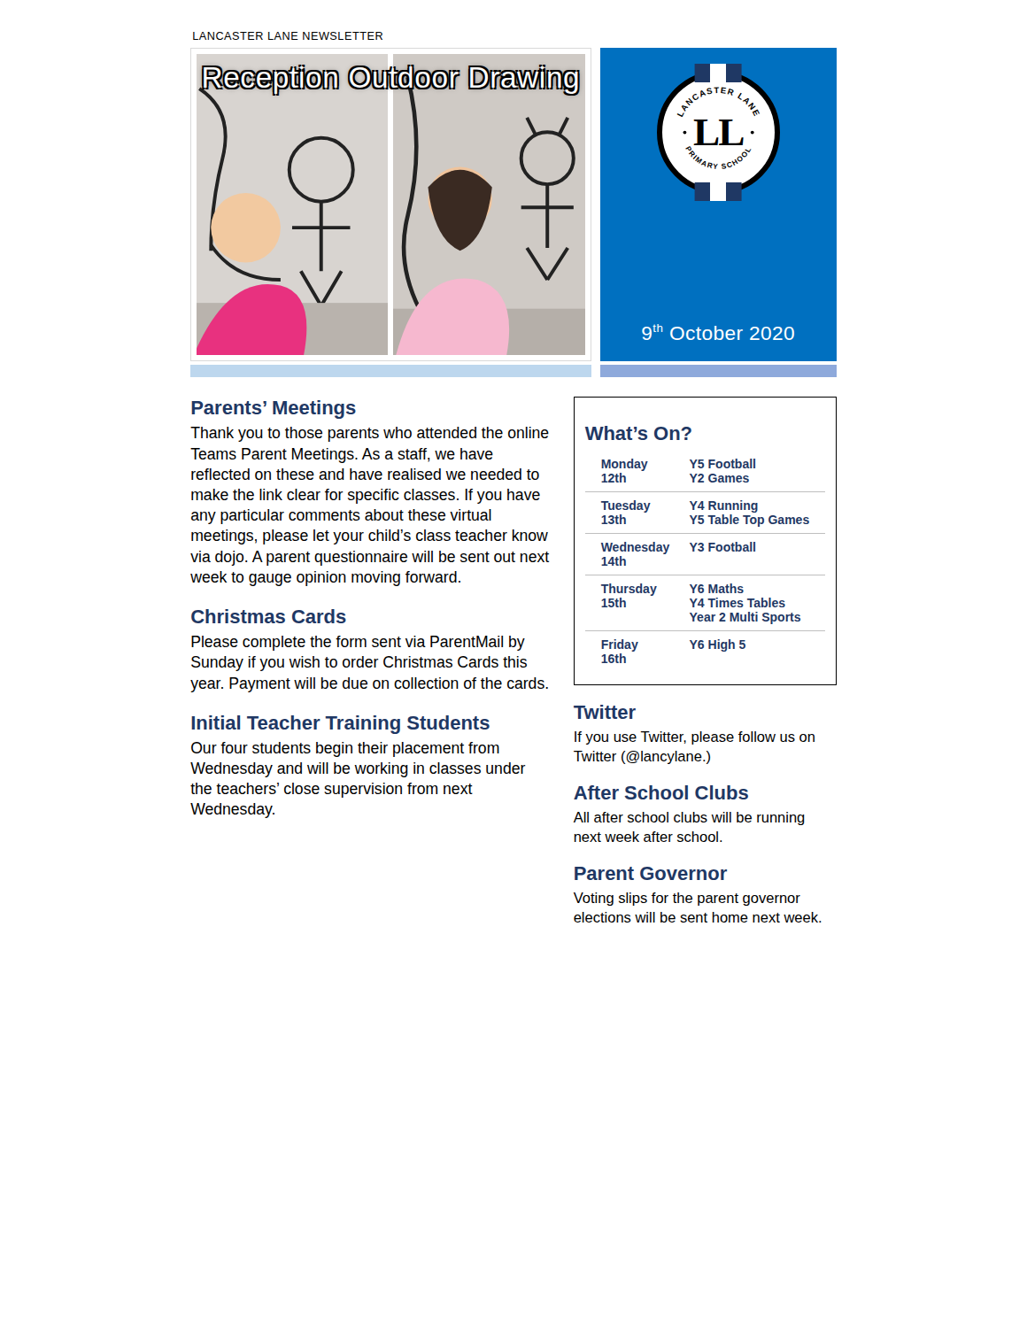LANCASTER LANE NEWSLETTER
Reception Outdoor Drawing
LANCASTER LANE PRIMARY SCHOOL
LL
9th October 2020
Parents’ Meetings
Thank you to those parents who attended the online Teams Parent Meetings. As a staff, we have reflected on these and have realised we needed to make the link clear for specific classes. If you have any particular comments about these virtual meetings, please let your child’s class teacher know via dojo. A parent questionnaire will be sent out next week to gauge opinion moving forward.
Christmas Cards
Please complete the form sent via ParentMail by Sunday if you wish to order Christmas Cards this year. Payment will be due on collection of the cards.
Initial Teacher Training Students
Our four students begin their placement from Wednesday and will be working in classes under the teachers’ close supervision from next Wednesday.
What’s On?
| Monday 12th | Y5 Football Y2 Games |
| Tuesday 13th | Y4 Running Y5 Table Top Games |
| Wednesday 14th | Y3 Football |
| Thursday 15th | Y6 Maths Y4 Times Tables Year 2 Multi Sports |
| Friday 16th | Y6 High 5 |
Twitter
If you use Twitter, please follow us on Twitter (@lancylane.)
After School Clubs
All after school clubs will be running next week after school.
Parent Governor
Voting slips for the parent governor elections will be sent home next week.